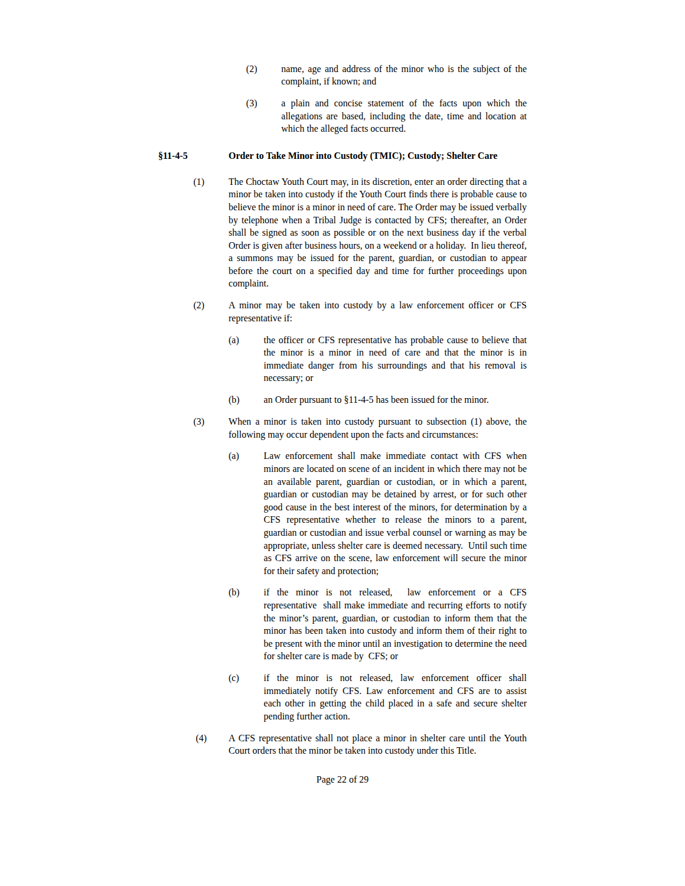(2)
name, age and address of the minor who is the subject of the complaint, if known; and
(3)
a plain and concise statement of the facts upon which the allegations are based, including the date, time and location at which the alleged facts occurred.
§11-4-5
Order to Take Minor into Custody (TMIC); Custody; Shelter Care
(1)
The Choctaw Youth Court may, in its discretion, enter an order directing that a minor be taken into custody if the Youth Court finds there is probable cause to believe the minor is a minor in need of care. The Order may be issued verbally by telephone when a Tribal Judge is contacted by CFS; thereafter, an Order shall be signed as soon as possible or on the next business day if the verbal Order is given after business hours, on a weekend or a holiday. In lieu thereof, a summons may be issued for the parent, guardian, or custodian to appear before the court on a specified day and time for further proceedings upon complaint.
(2)
A minor may be taken into custody by a law enforcement officer or CFS representative if:
(a)
the officer or CFS representative has probable cause to believe that the minor is a minor in need of care and that the minor is in immediate danger from his surroundings and that his removal is necessary; or
(b)
an Order pursuant to §11-4-5 has been issued for the minor.
(3)
When a minor is taken into custody pursuant to subsection (1) above, the following may occur dependent upon the facts and circumstances:
(a)
Law enforcement shall make immediate contact with CFS when minors are located on scene of an incident in which there may not be an available parent, guardian or custodian, or in which a parent, guardian or custodian may be detained by arrest, or for such other good cause in the best interest of the minors, for determination by a CFS representative whether to release the minors to a parent, guardian or custodian and issue verbal counsel or warning as may be appropriate, unless shelter care is deemed necessary. Until such time as CFS arrive on the scene, law enforcement will secure the minor for their safety and protection;
(b)
if the minor is not released, law enforcement or a CFS representative shall make immediate and recurring efforts to notify the minor’s parent, guardian, or custodian to inform them that the minor has been taken into custody and inform them of their right to be present with the minor until an investigation to determine the need for shelter care is made by CFS; or
(c)
if the minor is not released, law enforcement officer shall immediately notify CFS. Law enforcement and CFS are to assist each other in getting the child placed in a safe and secure shelter pending further action.
(4)
A CFS representative shall not place a minor in shelter care until the Youth Court orders that the minor be taken into custody under this Title.
Page 22 of 29